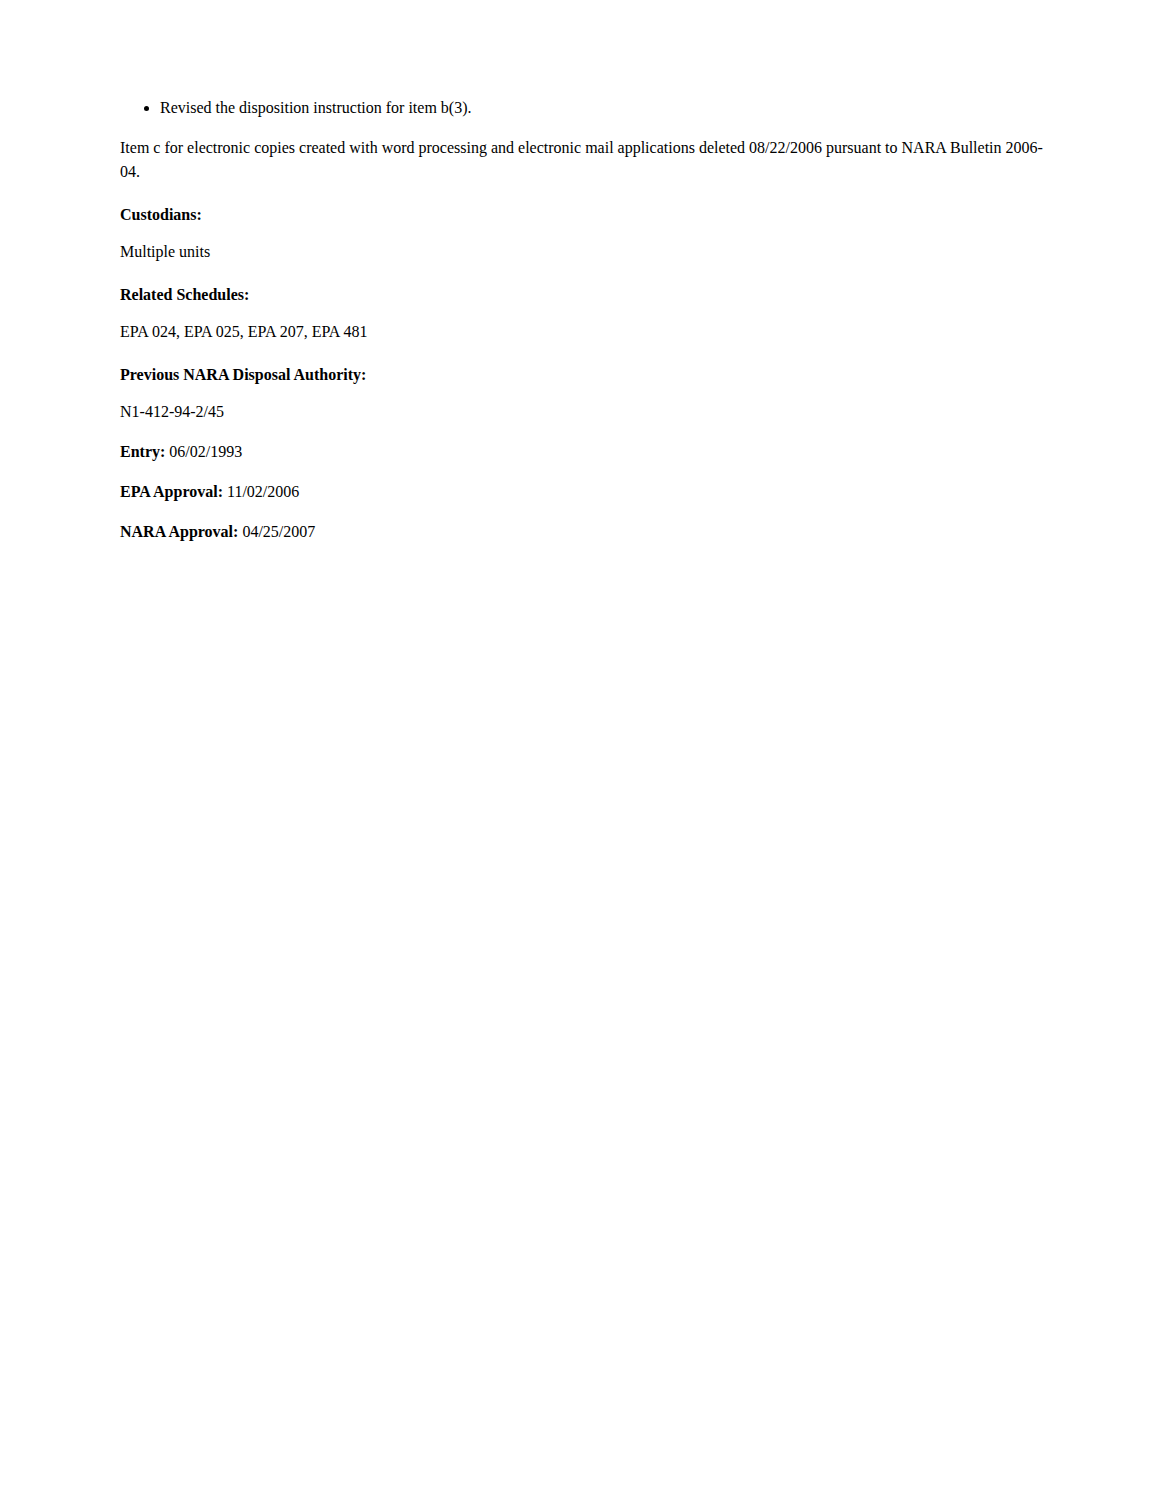Revised the disposition instruction for item b(3).
Item c for electronic copies created with word processing and electronic mail applications deleted 08/22/2006 pursuant to NARA Bulletin 2006-04.
Custodians:
Multiple units
Related Schedules:
EPA 024, EPA 025, EPA 207, EPA 481
Previous NARA Disposal Authority:
N1-412-94-2/45
Entry: 06/02/1993
EPA Approval: 11/02/2006
NARA Approval: 04/25/2007